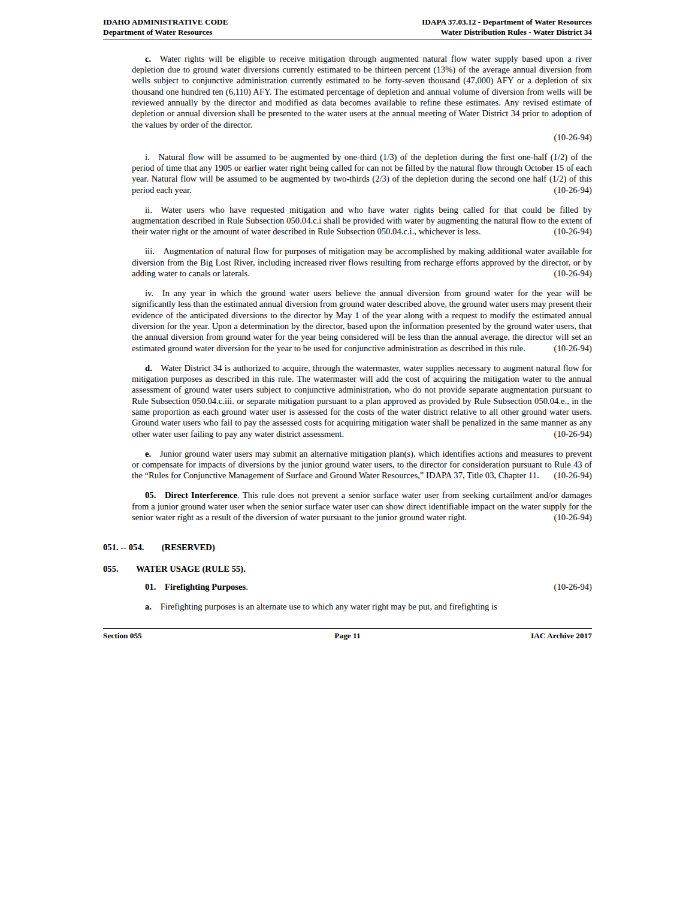| IDAHO ADMINISTRATIVE CODE Department of Water Resources | IDAPA 37.03.12 - Department of Water Resources Water Distribution Rules - Water District 34 |
c. Water rights will be eligible to receive mitigation through augmented natural flow water supply based upon a river depletion due to ground water diversions currently estimated to be thirteen percent (13%) of the average annual diversion from wells subject to conjunctive administration currently estimated to be forty-seven thousand (47,000) AFY or a depletion of six thousand one hundred ten (6,110) AFY. The estimated percentage of depletion and annual volume of diversion from wells will be reviewed annually by the director and modified as data becomes available to refine these estimates. Any revised estimate of depletion or annual diversion shall be presented to the water users at the annual meeting of Water District 34 prior to adoption of the values by order of the director.
(10-26-94)
i. Natural flow will be assumed to be augmented by one-third (1/3) of the depletion during the first one-half (1/2) of the period of time that any 1905 or earlier water right being called for can not be filled by the natural flow through October 15 of each year. Natural flow will be assumed to be augmented by two-thirds (2/3) of the depletion during the second one half (1/2) of this period each year.(10-26-94)
ii. Water users who have requested mitigation and who have water rights being called for that could be filled by augmentation described in Rule Subsection 050.04.c.i shall be provided with water by augmenting the natural flow to the extent of their water right or the amount of water described in Rule Subsection 050.04.c.i., whichever is less.(10-26-94)
iii. Augmentation of natural flow for purposes of mitigation may be accomplished by making additional water available for diversion from the Big Lost River, including increased river flows resulting from recharge efforts approved by the director, or by adding water to canals or laterals.(10-26-94)
iv. In any year in which the ground water users believe the annual diversion from ground water for the year will be significantly less than the estimated annual diversion from ground water described above, the ground water users may present their evidence of the anticipated diversions to the director by May 1 of the year along with a request to modify the estimated annual diversion for the year. Upon a determination by the director, based upon the information presented by the ground water users, that the annual diversion from ground water for the year being considered will be less than the annual average, the director will set an estimated ground water diversion for the year to be used for conjunctive administration as described in this rule.(10-26-94)
d. Water District 34 is authorized to acquire, through the watermaster, water supplies necessary to augment natural flow for mitigation purposes as described in this rule. The watermaster will add the cost of acquiring the mitigation water to the annual assessment of ground water users subject to conjunctive administration, who do not provide separate augmentation pursuant to Rule Subsection 050.04.c.iii. or separate mitigation pursuant to a plan approved as provided by Rule Subsection 050.04.e., in the same proportion as each ground water user is assessed for the costs of the water district relative to all other ground water users. Ground water users who fail to pay the assessed costs for acquiring mitigation water shall be penalized in the same manner as any other water user failing to pay any water district assessment.(10-26-94)
e. Junior ground water users may submit an alternative mitigation plan(s), which identifies actions and measures to prevent or compensate for impacts of diversions by the junior ground water users, to the director for consideration pursuant to Rule 43 of the “Rules for Conjunctive Management of Surface and Ground Water Resources,” IDAPA 37, Title 03, Chapter 11.(10-26-94)
05. Direct Interference. This rule does not prevent a senior surface water user from seeking curtailment and/or damages from a junior ground water user when the senior surface water user can show direct identifiable impact on the water supply for the senior water right as a result of the diversion of water pursuant to the junior ground water right.(10-26-94)
051. -- 054.  (RESERVED)
055.  WATER USAGE (RULE 55).
01. Firefighting Purposes.(10-26-94)
a. Firefighting purposes is an alternate use to which any water right may be put, and firefighting is
| Section 055 | Page 11 | IAC Archive 2017 |